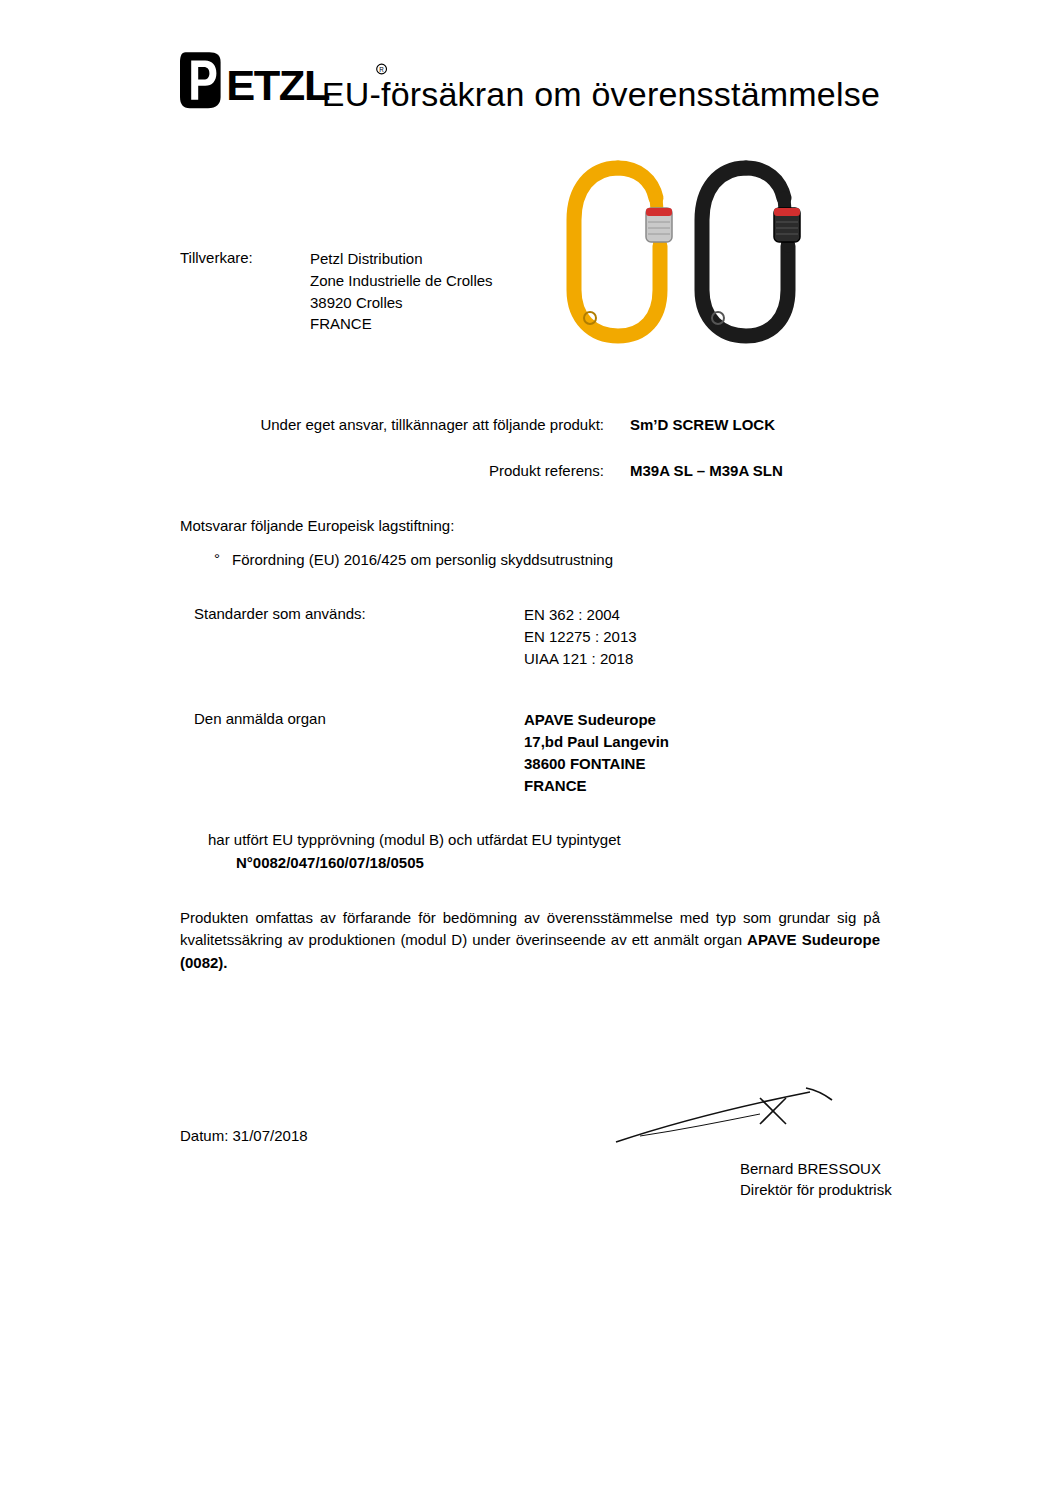ETZL R
EU-försäkran om överensstämmelse
Tillverkare:
Petzl Distribution
Zone Industrielle de Crolles
38920 Crolles
FRANCE
Under eget ansvar, tillkännager att följande produkt:
Sm’D SCREW LOCK
Produkt referens:
M39A SL – M39A SLN
Motsvarar följande Europeisk lagstiftning:
Förordning (EU) 2016/425 om personlig skyddsutrustning
Standarder som används:
EN 362 : 2004
EN 12275 : 2013
UIAA 121 : 2018
Den anmälda organ
APAVE Sudeurope
17,bd Paul Langevin
38600 FONTAINE
FRANCE
har utfört EU typprövning (modul B) och utfärdat EU typintyget N°0082/047/160/07/18/0505
Produkten omfattas av förfarande för bedömning av överensstämmelse med typ som grundar sig på kvalitetssäkring av produktionen (modul D) under överinseende av ett anmält organ APAVE Sudeurope (0082).
Datum: 31/07/2018
Bernard BRESSOUX
Direktör för produktrisk